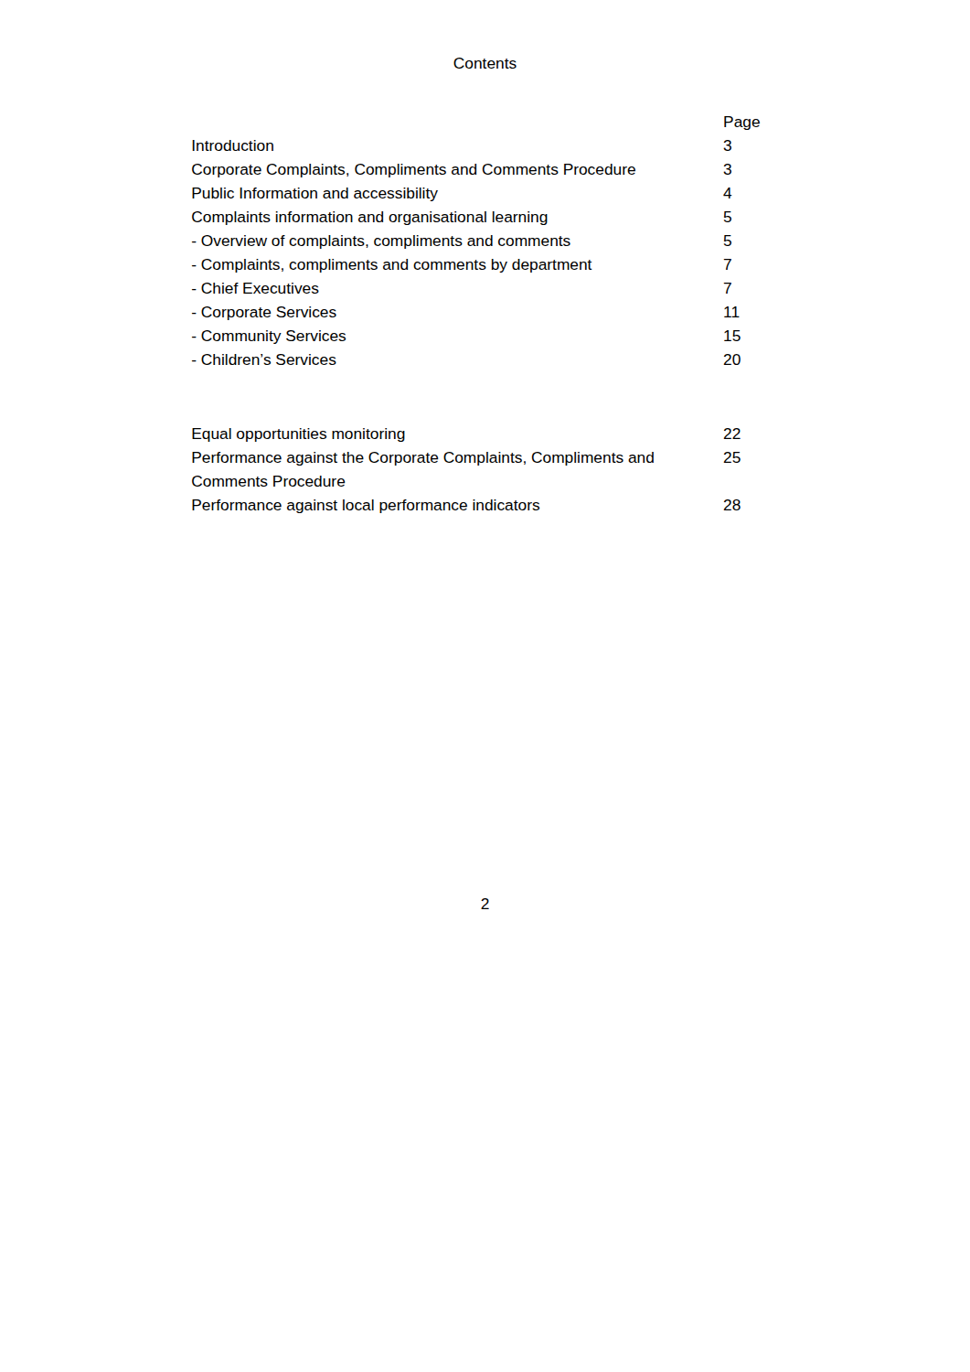Contents
| | Page |
| Introduction | 3 |
| Corporate Complaints, Compliments and Comments Procedure | 3 |
| Public Information and accessibility | 4 |
| Complaints information and organisational learning | 5 |
| - Overview of complaints, compliments and comments | 5 |
| - Complaints, compliments and comments by department | 7 |
| - Chief Executives | 7 |
| - Corporate Services | 11 |
| - Community Services | 15 |
| - Children’s Services | 20 |
| Equal opportunities monitoring | 22 |
| Performance against the Corporate Complaints, Compliments and Comments Procedure | 25 |
| Performance against local performance indicators | 28 |
2